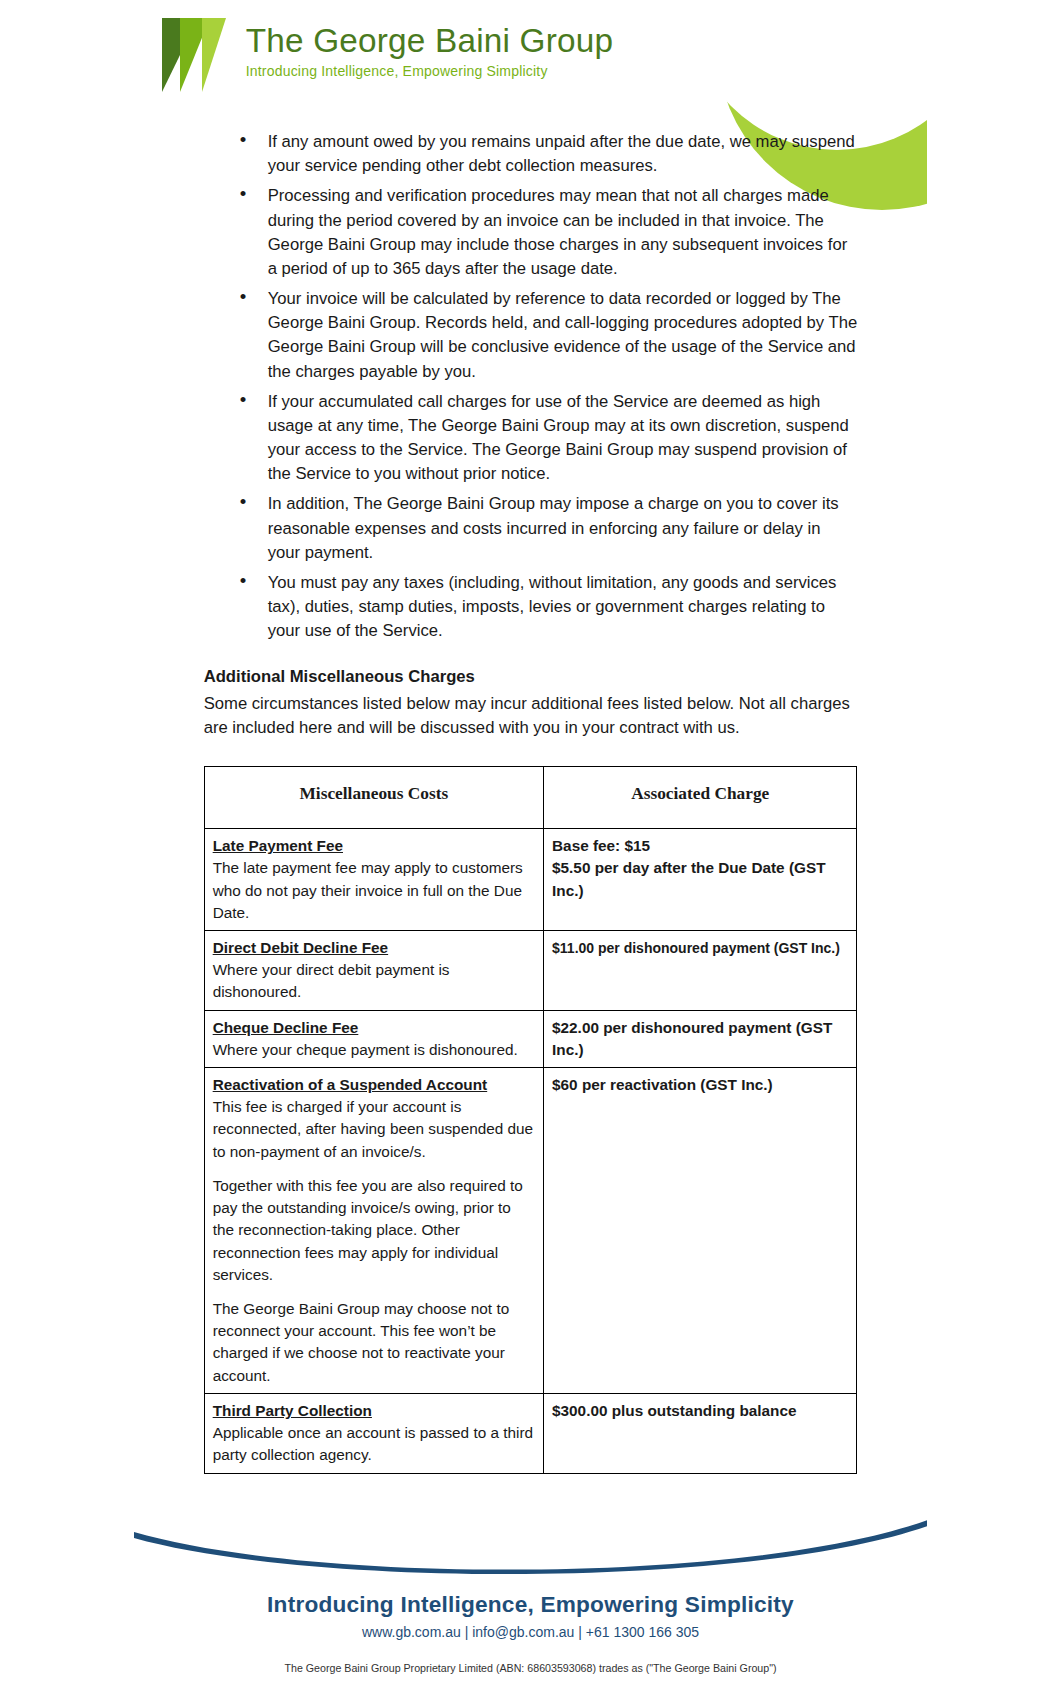The George Baini Group
Introducing Intelligence, Empowering Simplicity
If any amount owed by you remains unpaid after the due date, we may suspend your service pending other debt collection measures.
Processing and verification procedures may mean that not all charges made during the period covered by an invoice can be included in that invoice. The George Baini Group may include those charges in any subsequent invoices for a period of up to 365 days after the usage date.
Your invoice will be calculated by reference to data recorded or logged by The George Baini Group. Records held, and call-logging procedures adopted by The George Baini Group will be conclusive evidence of the usage of the Service and the charges payable by you.
If your accumulated call charges for use of the Service are deemed as high usage at any time, The George Baini Group may at its own discretion, suspend your access to the Service. The George Baini Group may suspend provision of the Service to you without prior notice.
In addition, The George Baini Group may impose a charge on you to cover its reasonable expenses and costs incurred in enforcing any failure or delay in your payment.
You must pay any taxes (including, without limitation, any goods and services tax), duties, stamp duties, imposts, levies or government charges relating to your use of the Service.
Additional Miscellaneous Charges
Some circumstances listed below may incur additional fees listed below. Not all charges are included here and will be discussed with you in your contract with us.
| Miscellaneous Costs | Associated Charge |
| --- | --- |
| Late Payment Fee The late payment fee may apply to customers who do not pay their invoice in full on the Due Date. | Base fee: $15 $5.50 per day after the Due Date (GST Inc.) |
| Direct Debit Decline Fee Where your direct debit payment is dishonoured. | $11.00 per dishonoured payment (GST Inc.) |
| Cheque Decline Fee Where your cheque payment is dishonoured. | $22.00 per dishonoured payment (GST Inc.) |
| Reactivation of a Suspended Account This fee is charged if your account is reconnected, after having been suspended due to non-payment of an invoice/s. Together with this fee you are also required to pay the outstanding invoice/s owing, prior to the reconnection-taking place. Other reconnection fees may apply for individual services. The George Baini Group may choose not to reconnect your account. This fee won’t be charged if we choose not to reactivate your account. | $60 per reactivation (GST Inc.) |
| Third Party Collection Applicable once an account is passed to a third party collection agency. | $300.00 plus outstanding balance |
Introducing Intelligence, Empowering Simplicity
www.gb.com.au | info@gb.com.au | +61 1300 166 305
The George Baini Group Proprietary Limited (ABN: 68603593068) trades as ("The George Baini Group")